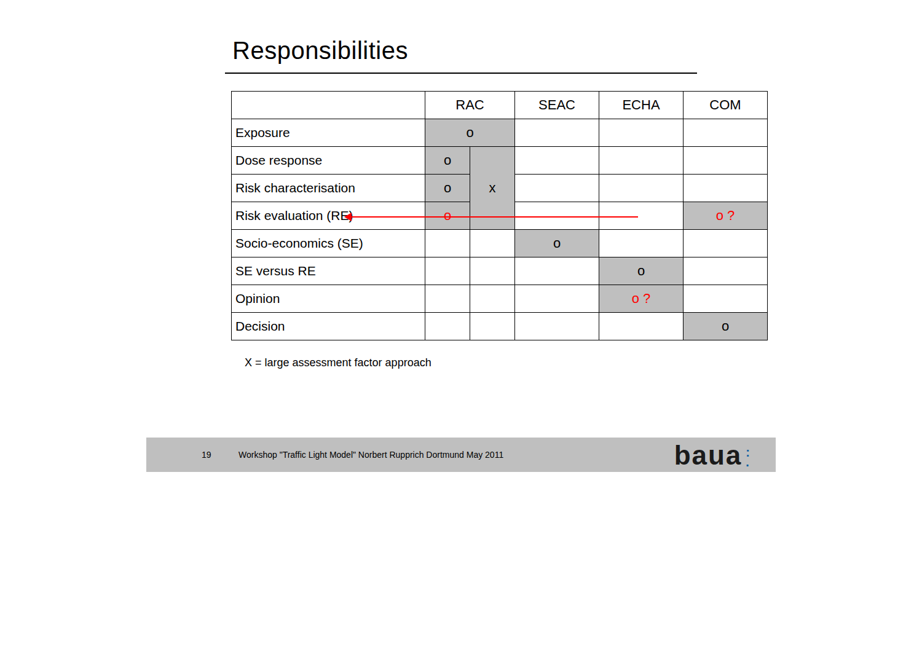Responsibilities
| | RAC | SEAC | ECHA | COM |
| Exposure | o | | | |
| Dose response | o | x | | | |
| Risk characterisation | o | | | |
| Risk evaluation (RE) | o | | | o ? |
| Socio-economics (SE) | | | o | | |
| SE versus RE | | | | o | |
| Opinion | | | | o ? | |
| Decision | | | | | o |
X = large assessment factor approach
19
Workshop "Traffic Light Model" Norbert Rupprich Dortmund May 2011
baua:
.